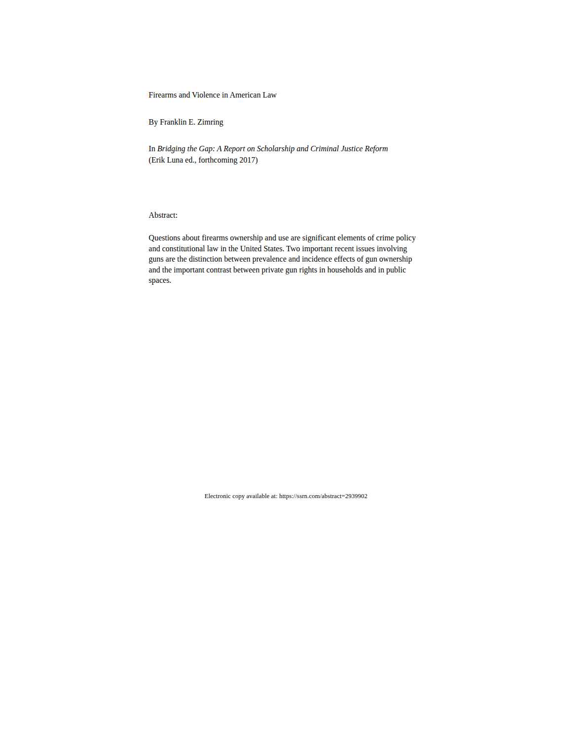Firearms and Violence in American Law
By Franklin E. Zimring
In Bridging the Gap: A Report on Scholarship and Criminal Justice Reform
(Erik Luna ed., forthcoming 2017)
Abstract:
Questions about firearms ownership and use are significant elements of crime policy and constitutional law in the United States. Two important recent issues involving guns are the distinction between prevalence and incidence effects of gun ownership and the important contrast between private gun rights in households and in public spaces.
Electronic copy available at: https://ssrn.com/abstract=2939902